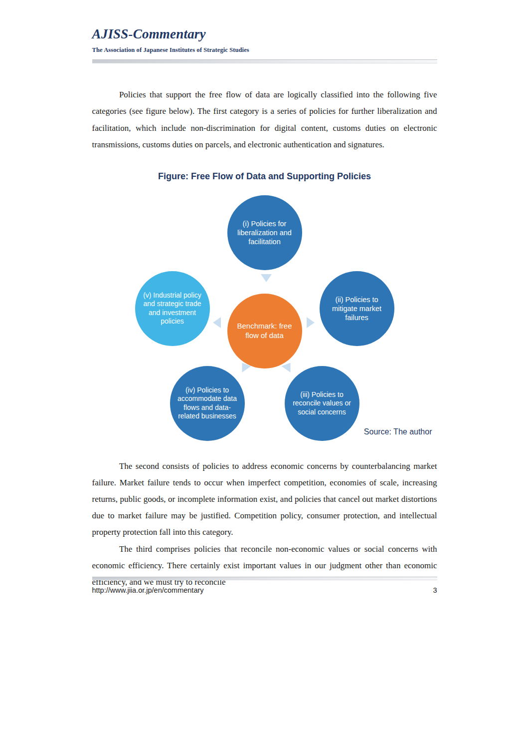AJISS-Commentary
The Association of Japanese Institutes of Strategic Studies
Policies that support the free flow of data are logically classified into the following five categories (see figure below). The first category is a series of policies for further liberalization and facilitation, which include non-discrimination for digital content, customs duties on electronic transmissions, customs duties on parcels, and electronic authentication and signatures.
Figure: Free Flow of Data and Supporting Policies
(i) Policies for liberalization and facilitation
(ii) Policies to mitigate market failures
(v) Industrial policy and strategic trade and investment policies
(iv) Policies to accommodate data flows and data-related businesses
(iii) Policies to reconcile values or social concerns
Benchmark: free flow of data
Source: The author
The second consists of policies to address economic concerns by counterbalancing market failure. Market failure tends to occur when imperfect competition, economies of scale, increasing returns, public goods, or incomplete information exist, and policies that cancel out market distortions due to market failure may be justified. Competition policy, consumer protection, and intellectual property protection fall into this category.
The third comprises policies that reconcile non-economic values or social concerns with economic efficiency. There certainly exist important values in our judgment other than economic efficiency, and we must try to reconcile
http://www.jiia.or.jp/en/commentary 3